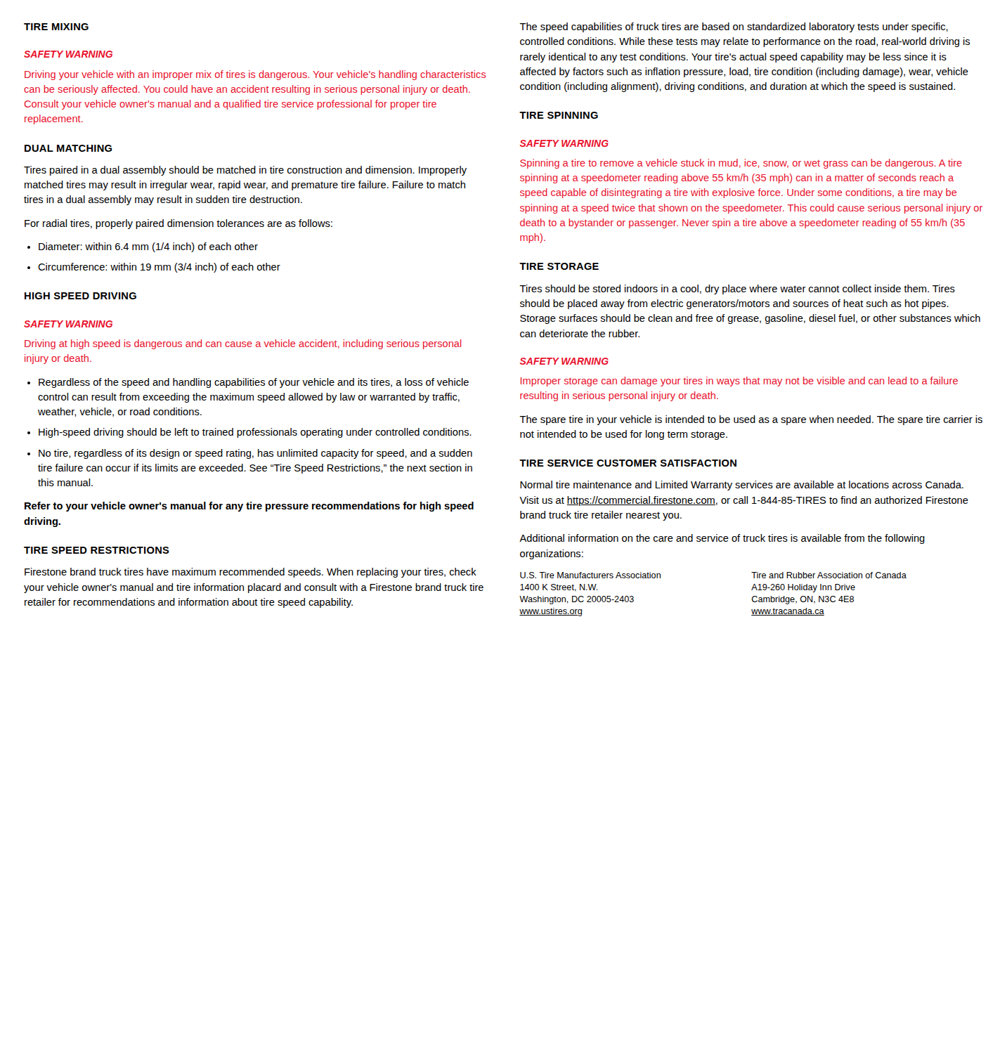Tire Mixing
Safety Warning
Driving your vehicle with an improper mix of tires is dangerous. Your vehicle's handling characteristics can be seriously affected. You could have an accident resulting in serious personal injury or death. Consult your vehicle owner's manual and a qualified tire service professional for proper tire replacement.
Dual Matching
Tires paired in a dual assembly should be matched in tire construction and dimension. Improperly matched tires may result in irregular wear, rapid wear, and premature tire failure. Failure to match tires in a dual assembly may result in sudden tire destruction.
For radial tires, properly paired dimension tolerances are as follows:
Diameter: within 6.4 mm (1/4 inch) of each other
Circumference: within 19 mm (3/4 inch) of each other
High Speed Driving
Safety Warning
Driving at high speed is dangerous and can cause a vehicle accident, including serious personal injury or death.
Regardless of the speed and handling capabilities of your vehicle and its tires, a loss of vehicle control can result from exceeding the maximum speed allowed by law or warranted by traffic, weather, vehicle, or road conditions.
High-speed driving should be left to trained professionals operating under controlled conditions.
No tire, regardless of its design or speed rating, has unlimited capacity for speed, and a sudden tire failure can occur if its limits are exceeded. See “Tire Speed Restrictions,” the next section in this manual.
Refer to your vehicle owner's manual for any tire pressure recommendations for high speed driving.
Tire Speed Restrictions
Firestone brand truck tires have maximum recommended speeds. When replacing your tires, check your vehicle owner's manual and tire information placard and consult with a Firestone brand truck tire retailer for recommendations and information about tire speed capability.
The speed capabilities of truck tires are based on standardized laboratory tests under specific, controlled conditions. While these tests may relate to performance on the road, real-world driving is rarely identical to any test conditions. Your tire's actual speed capability may be less since it is affected by factors such as inflation pressure, load, tire condition (including damage), wear, vehicle condition (including alignment), driving conditions, and duration at which the speed is sustained.
Tire Spinning
Safety Warning
Spinning a tire to remove a vehicle stuck in mud, ice, snow, or wet grass can be dangerous. A tire spinning at a speedometer reading above 55 km/h (35 mph) can in a matter of seconds reach a speed capable of disintegrating a tire with explosive force. Under some conditions, a tire may be spinning at a speed twice that shown on the speedometer. This could cause serious personal injury or death to a bystander or passenger. Never spin a tire above a speedometer reading of 55 km/h (35 mph).
Tire Storage
Tires should be stored indoors in a cool, dry place where water cannot collect inside them. Tires should be placed away from electric generators/motors and sources of heat such as hot pipes. Storage surfaces should be clean and free of grease, gasoline, diesel fuel, or other substances which can deteriorate the rubber.
Safety Warning
Improper storage can damage your tires in ways that may not be visible and can lead to a failure resulting in serious personal injury or death.
The spare tire in your vehicle is intended to be used as a spare when needed. The spare tire carrier is not intended to be used for long term storage.
Tire Service Customer Satisfaction
Normal tire maintenance and Limited Warranty services are available at locations across Canada. Visit us at https://commercial.firestone.com, or call 1-844-85-TIRES to find an authorized Firestone brand truck tire retailer nearest you.
Additional information on the care and service of truck tires is available from the following organizations:
U.S. Tire Manufacturers Association
1400 K Street, N.W.
Washington, DC 20005-2403
www.ustires.org
Tire and Rubber Association of Canada
A19-260 Holiday Inn Drive
Cambridge, ON, N3C 4E8
www.tracanada.ca